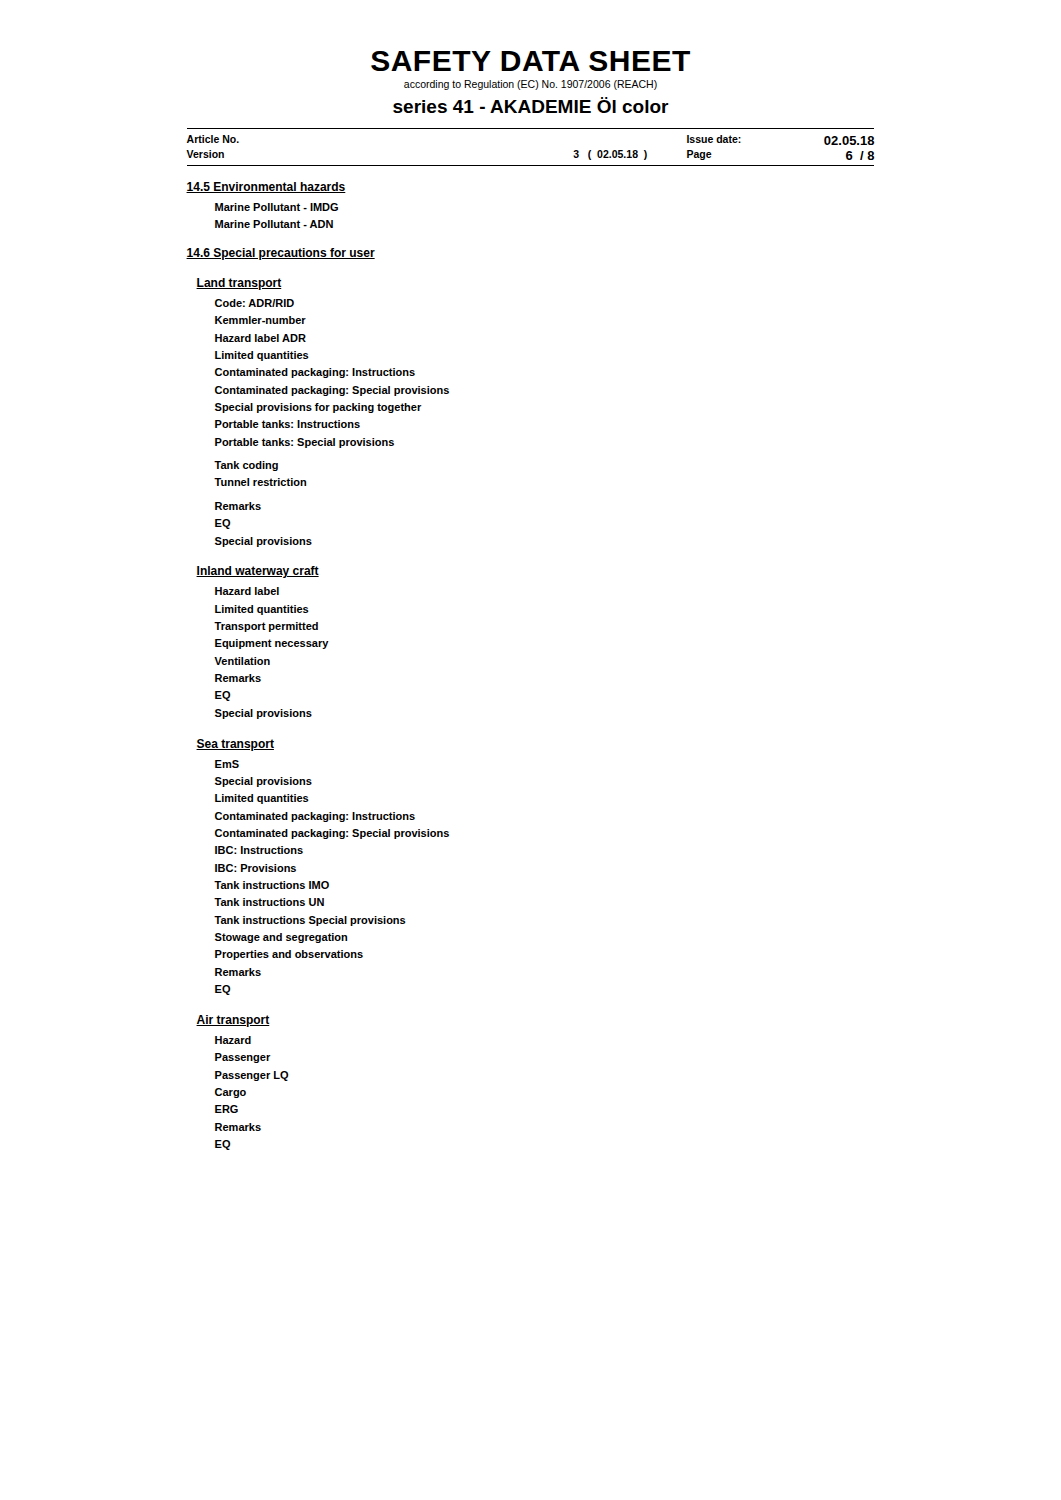SAFETY DATA SHEET
according to Regulation (EC) No. 1907/2006 (REACH)
series 41 - AKADEMIE Öl color
| Article No. | | Issue date: | 02.05.18 |
| Version | 3 ( 02.05.18 ) | Page | 6 / 8 |
14.5 Environmental hazards
Marine Pollutant - IMDG
Marine Pollutant - ADN
14.6 Special precautions for user
Land transport
Code: ADR/RID
Kemmler-number
Hazard label ADR
Limited quantities
Contaminated packaging: Instructions
Contaminated packaging: Special provisions
Special provisions for packing together
Portable tanks: Instructions
Portable tanks: Special provisions
Tank coding
Tunnel restriction
Remarks
EQ
Special provisions
Inland waterway craft
Hazard label
Limited quantities
Transport permitted
Equipment necessary
Ventilation
Remarks
EQ
Special provisions
Sea transport
EmS
Special provisions
Limited quantities
Contaminated packaging: Instructions
Contaminated packaging: Special provisions
IBC: Instructions
IBC: Provisions
Tank instructions IMO
Tank instructions UN
Tank instructions Special provisions
Stowage and segregation
Properties and observations
Remarks
EQ
Air transport
Hazard
Passenger
Passenger LQ
Cargo
ERG
Remarks
EQ